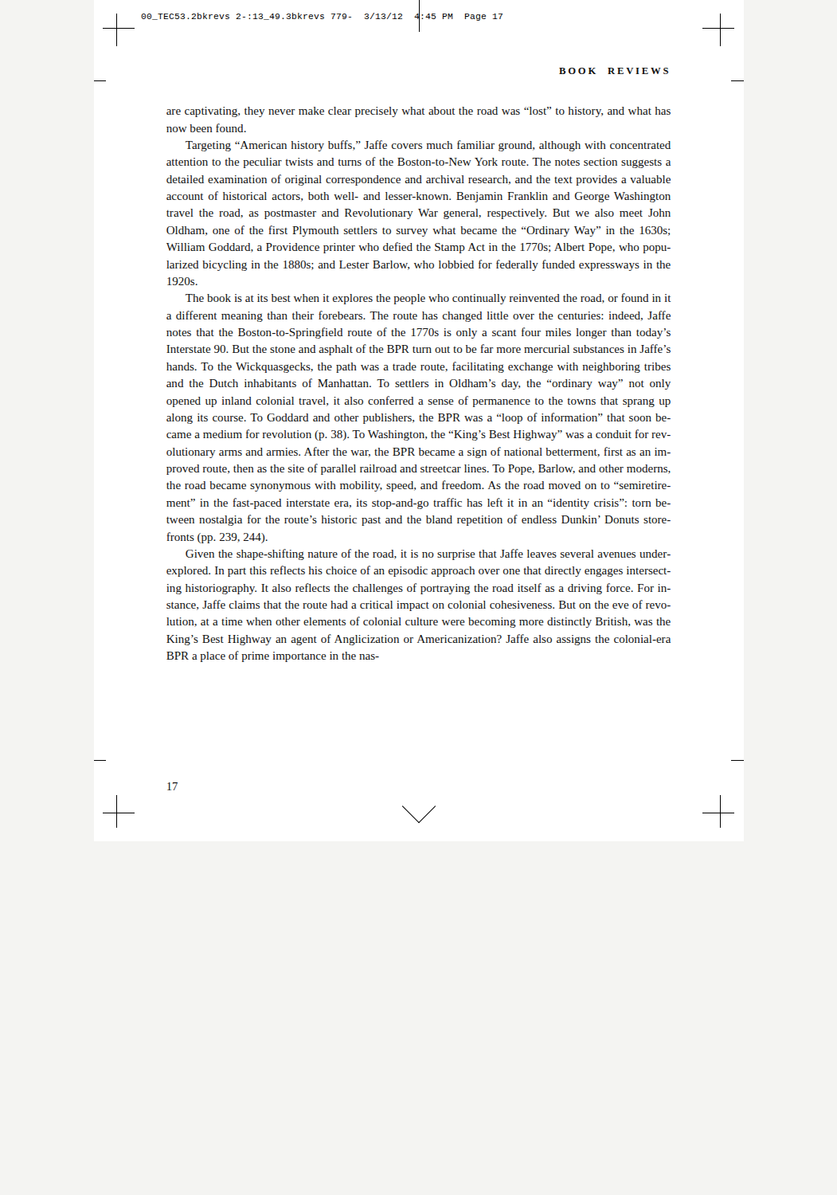00_TEC53.2bkrevs 2-:13_49.3bkrevs 779- 3/13/12 4:45 PM Page 17
Book Reviews
are captivating, they never make clear precisely what about the road was “lost” to history, and what has now been found.
Targeting “American history buffs,” Jaffe covers much familiar ground, although with concentrated attention to the peculiar twists and turns of the Boston-to-New York route. The notes section suggests a detailed examination of original correspondence and archival research, and the text provides a valuable account of historical actors, both well- and lesser-known. Benjamin Franklin and George Washington travel the road, as postmaster and Revolutionary War general, respectively. But we also meet John Oldham, one of the first Plymouth settlers to survey what became the “Ordinary Way” in the 1630s; William Goddard, a Providence printer who defied the Stamp Act in the 1770s; Albert Pope, who popularized bicycling in the 1880s; and Lester Barlow, who lobbied for federally funded expressways in the 1920s.
The book is at its best when it explores the people who continually reinvented the road, or found in it a different meaning than their forebears. The route has changed little over the centuries: indeed, Jaffe notes that the Boston-to-Springfield route of the 1770s is only a scant four miles longer than today’s Interstate 90. But the stone and asphalt of the BPR turn out to be far more mercurial substances in Jaffe’s hands. To the Wickquasgecks, the path was a trade route, facilitating exchange with neighboring tribes and the Dutch inhabitants of Manhattan. To settlers in Oldham’s day, the “ordinary way” not only opened up inland colonial travel, it also conferred a sense of permanence to the towns that sprang up along its course. To Goddard and other publishers, the BPR was a “loop of information” that soon became a medium for revolution (p. 38). To Washington, the “King’s Best Highway” was a conduit for revolutionary arms and armies. After the war, the BPR became a sign of national betterment, first as an improved route, then as the site of parallel railroad and streetcar lines. To Pope, Barlow, and other moderns, the road became synonymous with mobility, speed, and freedom. As the road moved on to “semiretirement” in the fast-paced interstate era, its stop-and-go traffic has left it in an “identity crisis”: torn between nostalgia for the route’s historic past and the bland repetition of endless Dunkin’ Donuts storefronts (pp. 239, 244).
Given the shape-shifting nature of the road, it is no surprise that Jaffe leaves several avenues underexplored. In part this reflects his choice of an episodic approach over one that directly engages intersecting historiography. It also reflects the challenges of portraying the road itself as a driving force. For instance, Jaffe claims that the route had a critical impact on colonial cohesiveness. But on the eve of revolution, at a time when other elements of colonial culture were becoming more distinctly British, was the King’s Best Highway an agent of Anglicization or Americanization? Jaffe also assigns the colonial-era BPR a place of prime importance in the nas-
17